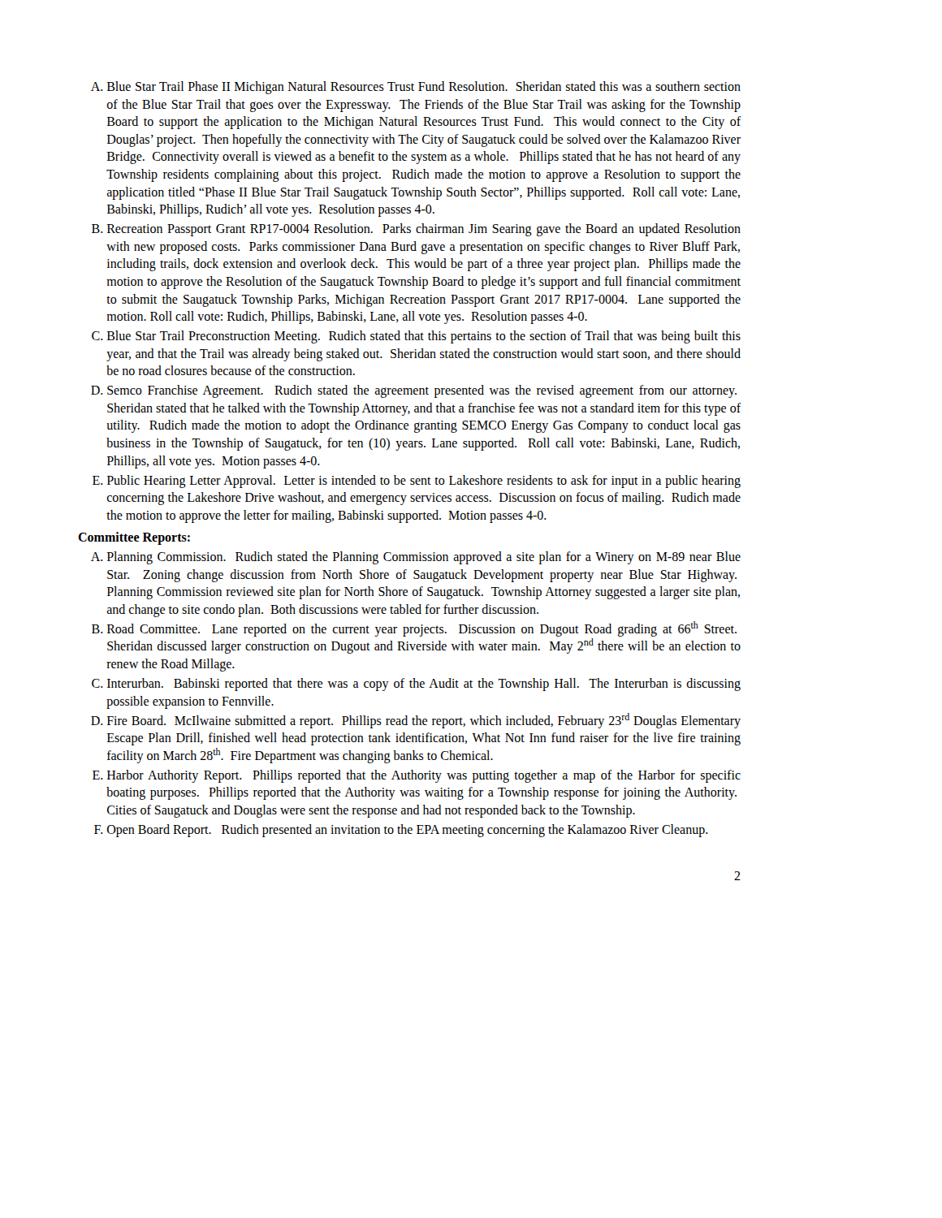Blue Star Trail Phase II Michigan Natural Resources Trust Fund Resolution. Sheridan stated this was a southern section of the Blue Star Trail that goes over the Expressway. The Friends of the Blue Star Trail was asking for the Township Board to support the application to the Michigan Natural Resources Trust Fund. This would connect to the City of Douglas’ project. Then hopefully the connectivity with The City of Saugatuck could be solved over the Kalamazoo River Bridge. Connectivity overall is viewed as a benefit to the system as a whole. Phillips stated that he has not heard of any Township residents complaining about this project. Rudich made the motion to approve a Resolution to support the application titled “Phase II Blue Star Trail Saugatuck Township South Sector”, Phillips supported. Roll call vote: Lane, Babinski, Phillips, Rudich’ all vote yes. Resolution passes 4-0.
Recreation Passport Grant RP17-0004 Resolution. Parks chairman Jim Searing gave the Board an updated Resolution with new proposed costs. Parks commissioner Dana Burd gave a presentation on specific changes to River Bluff Park, including trails, dock extension and overlook deck. This would be part of a three year project plan. Phillips made the motion to approve the Resolution of the Saugatuck Township Board to pledge it’s support and full financial commitment to submit the Saugatuck Township Parks, Michigan Recreation Passport Grant 2017 RP17-0004. Lane supported the motion. Roll call vote: Rudich, Phillips, Babinski, Lane, all vote yes. Resolution passes 4-0.
Blue Star Trail Preconstruction Meeting. Rudich stated that this pertains to the section of Trail that was being built this year, and that the Trail was already being staked out. Sheridan stated the construction would start soon, and there should be no road closures because of the construction.
Semco Franchise Agreement. Rudich stated the agreement presented was the revised agreement from our attorney. Sheridan stated that he talked with the Township Attorney, and that a franchise fee was not a standard item for this type of utility. Rudich made the motion to adopt the Ordinance granting SEMCO Energy Gas Company to conduct local gas business in the Township of Saugatuck, for ten (10) years. Lane supported. Roll call vote: Babinski, Lane, Rudich, Phillips, all vote yes. Motion passes 4-0.
Public Hearing Letter Approval. Letter is intended to be sent to Lakeshore residents to ask for input in a public hearing concerning the Lakeshore Drive washout, and emergency services access. Discussion on focus of mailing. Rudich made the motion to approve the letter for mailing, Babinski supported. Motion passes 4-0.
Committee Reports:
Planning Commission. Rudich stated the Planning Commission approved a site plan for a Winery on M-89 near Blue Star. Zoning change discussion from North Shore of Saugatuck Development property near Blue Star Highway. Planning Commission reviewed site plan for North Shore of Saugatuck. Township Attorney suggested a larger site plan, and change to site condo plan. Both discussions were tabled for further discussion.
Road Committee. Lane reported on the current year projects. Discussion on Dugout Road grading at 66th Street. Sheridan discussed larger construction on Dugout and Riverside with water main. May 2nd there will be an election to renew the Road Millage.
Interurban. Babinski reported that there was a copy of the Audit at the Township Hall. The Interurban is discussing possible expansion to Fennville.
Fire Board. McIlwaine submitted a report. Phillips read the report, which included, February 23rd Douglas Elementary Escape Plan Drill, finished well head protection tank identification, What Not Inn fund raiser for the live fire training facility on March 28th. Fire Department was changing banks to Chemical.
Harbor Authority Report. Phillips reported that the Authority was putting together a map of the Harbor for specific boating purposes. Phillips reported that the Authority was waiting for a Township response for joining the Authority. Cities of Saugatuck and Douglas were sent the response and had not responded back to the Township.
Open Board Report. Rudich presented an invitation to the EPA meeting concerning the Kalamazoo River Cleanup.
2